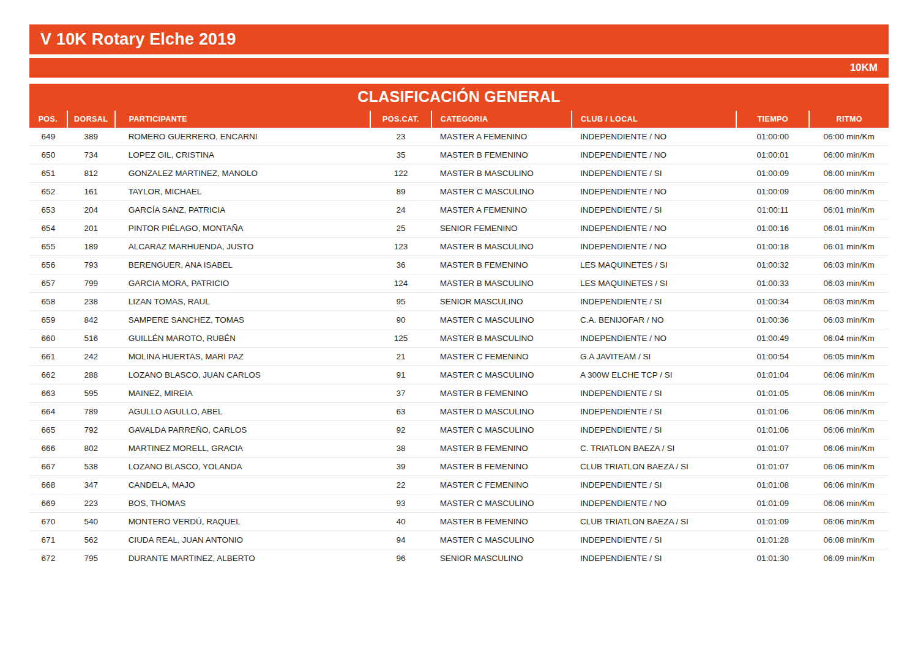V 10K Rotary Elche 2019
10KM
CLASIFICACIÓN GENERAL
| POS. | DORSAL | PARTICIPANTE | POS.CAT. | CATEGORIA | CLUB / LOCAL | TIEMPO | RITMO |
| --- | --- | --- | --- | --- | --- | --- | --- |
| 649 | 389 | ROMERO GUERRERO, ENCARNI | 23 | MASTER A FEMENINO | INDEPENDIENTE / NO | 01:00:00 | 06:00 min/Km |
| 650 | 734 | LOPEZ GIL, CRISTINA | 35 | MASTER B FEMENINO | INDEPENDIENTE / NO | 01:00:01 | 06:00 min/Km |
| 651 | 812 | GONZALEZ MARTINEZ, MANOLO | 122 | MASTER B MASCULINO | INDEPENDIENTE / SI | 01:00:09 | 06:00 min/Km |
| 652 | 161 | TAYLOR, MICHAEL | 89 | MASTER C MASCULINO | INDEPENDIENTE / NO | 01:00:09 | 06:00 min/Km |
| 653 | 204 | GARCÍA SANZ, PATRICIA | 24 | MASTER A FEMENINO | INDEPENDIENTE / SI | 01:00:11 | 06:01 min/Km |
| 654 | 201 | PINTOR PIÉLAGO, MONTAÑA | 25 | SENIOR FEMENINO | INDEPENDIENTE / NO | 01:00:16 | 06:01 min/Km |
| 655 | 189 | ALCARAZ MARHUENDA, JUSTO | 123 | MASTER B MASCULINO | INDEPENDIENTE / NO | 01:00:18 | 06:01 min/Km |
| 656 | 793 | BERENGUER, ANA ISABEL | 36 | MASTER B FEMENINO | LES MAQUINETES / SI | 01:00:32 | 06:03 min/Km |
| 657 | 799 | GARCIA MORA, PATRICIO | 124 | MASTER B MASCULINO | LES MAQUINETES / SI | 01:00:33 | 06:03 min/Km |
| 658 | 238 | LIZAN TOMAS, RAUL | 95 | SENIOR MASCULINO | INDEPENDIENTE / SI | 01:00:34 | 06:03 min/Km |
| 659 | 842 | SAMPERE SANCHEZ, TOMAS | 90 | MASTER C MASCULINO | C.A. BENIJOFAR / NO | 01:00:36 | 06:03 min/Km |
| 660 | 516 | GUILLÉN MAROTO, RUBÉN | 125 | MASTER B MASCULINO | INDEPENDIENTE / NO | 01:00:49 | 06:04 min/Km |
| 661 | 242 | MOLINA HUERTAS, MARI PAZ | 21 | MASTER C FEMENINO | G.A JAVITEAM / SI | 01:00:54 | 06:05 min/Km |
| 662 | 288 | LOZANO BLASCO, JUAN CARLOS | 91 | MASTER C MASCULINO | A 300W ELCHE TCP / SI | 01:01:04 | 06:06 min/Km |
| 663 | 595 | MAINEZ, MIREIA | 37 | MASTER B FEMENINO | INDEPENDIENTE / SI | 01:01:05 | 06:06 min/Km |
| 664 | 789 | AGULLO AGULLO, ABEL | 63 | MASTER D MASCULINO | INDEPENDIENTE / SI | 01:01:06 | 06:06 min/Km |
| 665 | 792 | GAVALDA PARREÑO, CARLOS | 92 | MASTER C MASCULINO | INDEPENDIENTE / SI | 01:01:06 | 06:06 min/Km |
| 666 | 802 | MARTINEZ MORELL, GRACIA | 38 | MASTER B FEMENINO | C. TRIATLON BAEZA / SI | 01:01:07 | 06:06 min/Km |
| 667 | 538 | LOZANO BLASCO, YOLANDA | 39 | MASTER B FEMENINO | CLUB TRIATLON BAEZA / SI | 01:01:07 | 06:06 min/Km |
| 668 | 347 | CANDELA, MAJO | 22 | MASTER C FEMENINO | INDEPENDIENTE / SI | 01:01:08 | 06:06 min/Km |
| 669 | 223 | BOS, THOMAS | 93 | MASTER C MASCULINO | INDEPENDIENTE / NO | 01:01:09 | 06:06 min/Km |
| 670 | 540 | MONTERO VERDÚ, RAQUEL | 40 | MASTER B FEMENINO | CLUB TRIATLON BAEZA / SI | 01:01:09 | 06:06 min/Km |
| 671 | 562 | CIUDA REAL, JUAN ANTONIO | 94 | MASTER C MASCULINO | INDEPENDIENTE / SI | 01:01:28 | 06:08 min/Km |
| 672 | 795 | DURANTE MARTINEZ, ALBERTO | 96 | SENIOR MASCULINO | INDEPENDIENTE / SI | 01:01:30 | 06:09 min/Km |